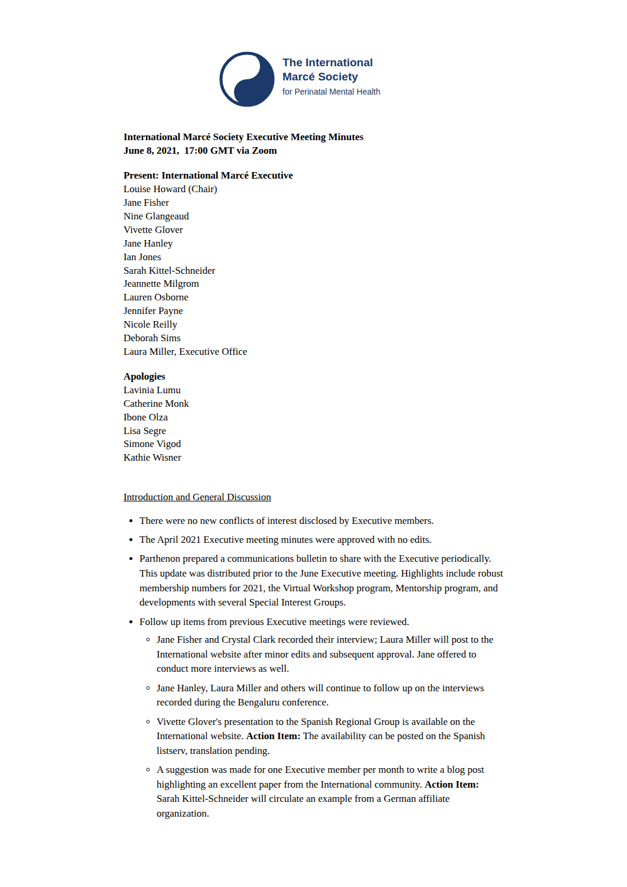The International Marcé Society for Perinatal Mental Health
International Marcé Society Executive Meeting Minutes
June 8, 2021, 17:00 GMT via Zoom
Present: International Marcé Executive
Louise Howard (Chair)
Jane Fisher
Nine Glangeaud
Vivette Glover
Jane Hanley
Ian Jones
Sarah Kittel-Schneider
Jeannette Milgrom
Lauren Osborne
Jennifer Payne
Nicole Reilly
Deborah Sims
Laura Miller, Executive Office
Apologies
Lavinia Lumu
Catherine Monk
Ibone Olza
Lisa Segre
Simone Vigod
Kathie Wisner
Introduction and General Discussion
There were no new conflicts of interest disclosed by Executive members.
The April 2021 Executive meeting minutes were approved with no edits.
Parthenon prepared a communications bulletin to share with the Executive periodically. This update was distributed prior to the June Executive meeting. Highlights include robust membership numbers for 2021, the Virtual Workshop program, Mentorship program, and developments with several Special Interest Groups.
Follow up items from previous Executive meetings were reviewed.
Jane Fisher and Crystal Clark recorded their interview; Laura Miller will post to the International website after minor edits and subsequent approval. Jane offered to conduct more interviews as well.
Jane Hanley, Laura Miller and others will continue to follow up on the interviews recorded during the Bengaluru conference.
Vivette Glover's presentation to the Spanish Regional Group is available on the International website. Action Item: The availability can be posted on the Spanish listserv, translation pending.
A suggestion was made for one Executive member per month to write a blog post highlighting an excellent paper from the International community. Action Item: Sarah Kittel-Schneider will circulate an example from a German affiliate organization.